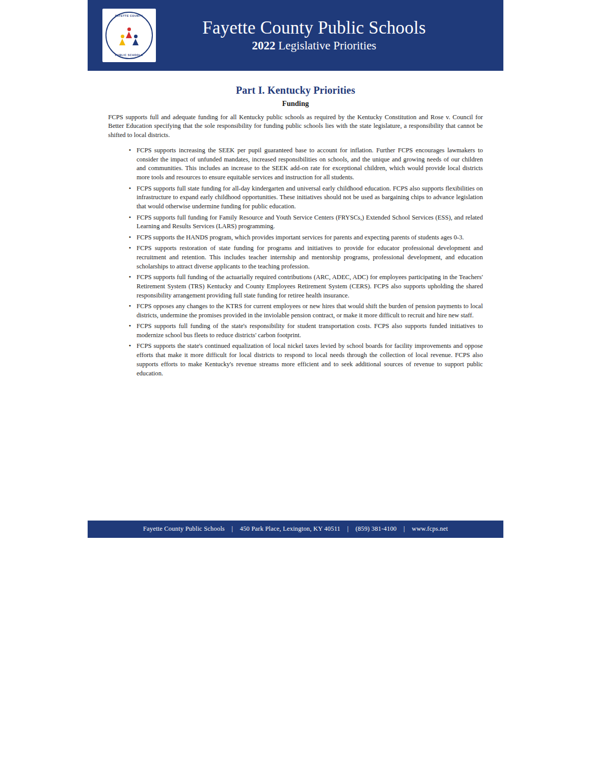FAYETTE COUNTY
PUBLIC SCHOOLS
Fayette County Public Schools
2022 Legislative Priorities
Part I. Kentucky Priorities
Funding
FCPS supports full and adequate funding for all Kentucky public schools as required by the Kentucky Constitution and Rose v. Council for Better Education specifying that the sole responsibility for funding public schools lies with the state legislature, a responsibility that cannot be shifted to local districts.
FCPS supports increasing the SEEK per pupil guaranteed base to account for inflation. Further FCPS encourages lawmakers to consider the impact of unfunded mandates, increased responsibilities on schools, and the unique and growing needs of our children and communities. This includes an increase to the SEEK add-on rate for exceptional children, which would provide local districts more tools and resources to ensure equitable services and instruction for all students.
FCPS supports full state funding for all-day kindergarten and universal early childhood education. FCPS also supports flexibilities on infrastructure to expand early childhood opportunities. These initiatives should not be used as bargaining chips to advance legislation that would otherwise undermine funding for public education.
FCPS supports full funding for Family Resource and Youth Service Centers (FRYSCs,) Extended School Services (ESS), and related Learning and Results Services (LARS) programming.
FCPS supports the HANDS program, which provides important services for parents and expecting parents of students ages 0-3.
FCPS supports restoration of state funding for programs and initiatives to provide for educator professional development and recruitment and retention. This includes teacher internship and mentorship programs, professional development, and education scholarships to attract diverse applicants to the teaching profession.
FCPS supports full funding of the actuarially required contributions (ARC, ADEC, ADC) for employees participating in the Teachers' Retirement System (TRS) Kentucky and County Employees Retirement System (CERS). FCPS also supports upholding the shared responsibility arrangement providing full state funding for retiree health insurance.
FCPS opposes any changes to the KTRS for current employees or new hires that would shift the burden of pension payments to local districts, undermine the promises provided in the inviolable pension contract, or make it more difficult to recruit and hire new staff.
FCPS supports full funding of the state's responsibility for student transportation costs. FCPS also supports funded initiatives to modernize school bus fleets to reduce districts' carbon footprint.
FCPS supports the state's continued equalization of local nickel taxes levied by school boards for facility improvements and oppose efforts that make it more difficult for local districts to respond to local needs through the collection of local revenue. FCPS also supports efforts to make Kentucky's revenue streams more efficient and to seek additional sources of revenue to support public education.
Fayette County Public Schools|450 Park Place, Lexington, KY 40511|(859) 381-4100|www.fcps.net